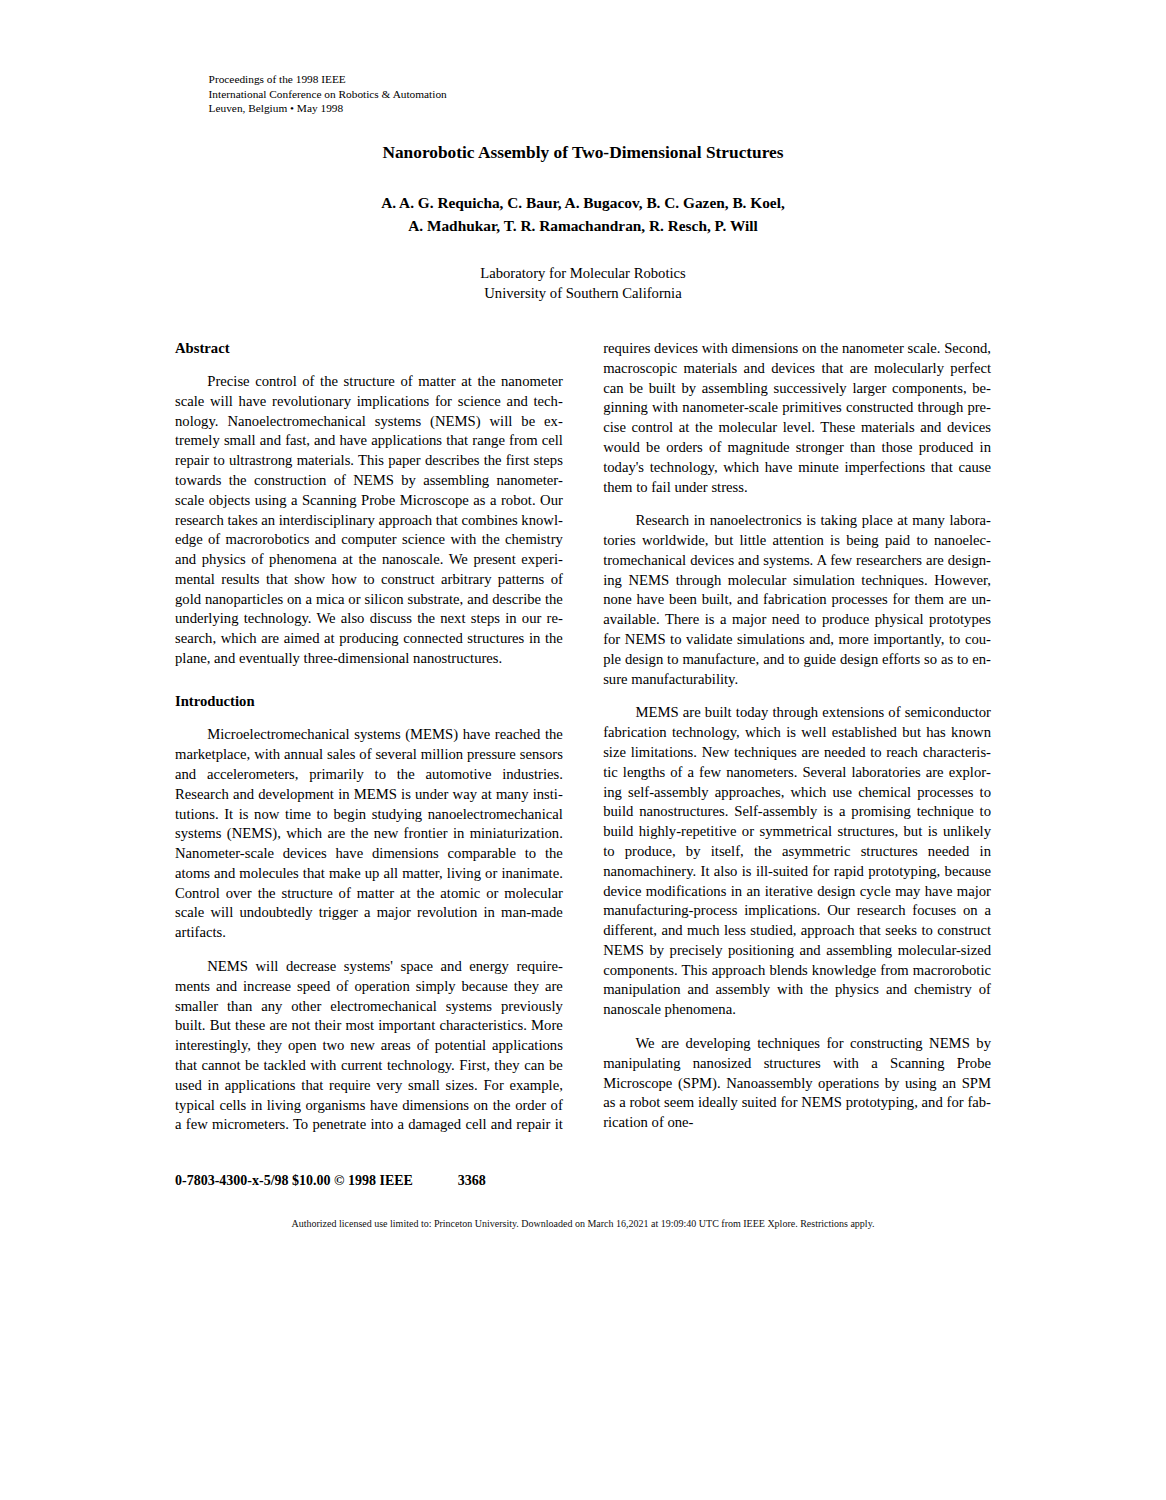Proceedings of the 1998 IEEE
International Conference on Robotics & Automation
Leuven, Belgium • May 1998
Nanorobotic Assembly of Two-Dimensional Structures
A. A. G. Requicha, C. Baur, A. Bugacov, B. C. Gazen, B. Koel,
A. Madhukar, T. R. Ramachandran, R. Resch, P. Will
Laboratory for Molecular Robotics
University of Southern California
Abstract
Precise control of the structure of matter at the nanometer scale will have revolutionary implications for science and technology. Nanoelectromechanical systems (NEMS) will be extremely small and fast, and have applications that range from cell repair to ultrastrong materials. This paper describes the first steps towards the construction of NEMS by assembling nanometer-scale objects using a Scanning Probe Microscope as a robot. Our research takes an interdisciplinary approach that combines knowledge of macrorobotics and computer science with the chemistry and physics of phenomena at the nanoscale. We present experimental results that show how to construct arbitrary patterns of gold nanoparticles on a mica or silicon substrate, and describe the underlying technology. We also discuss the next steps in our research, which are aimed at producing connected structures in the plane, and eventually three-dimensional nanostructures.
Introduction
Microelectromechanical systems (MEMS) have reached the marketplace, with annual sales of several million pressure sensors and accelerometers, primarily to the automotive industries. Research and development in MEMS is under way at many institutions. It is now time to begin studying nanoelectromechanical systems (NEMS), which are the new frontier in miniaturization. Nanometer-scale devices have dimensions comparable to the atoms and molecules that make up all matter, living or inanimate. Control over the structure of matter at the atomic or molecular scale will undoubtedly trigger a major revolution in man-made artifacts.
NEMS will decrease systems' space and energy requirements and increase speed of operation simply because they are smaller than any other electromechanical systems previously built. But these are not their most important characteristics. More interestingly, they open two new areas of potential applications that cannot be tackled with current technology. First, they can be used in applications that require very small sizes. For example, typical cells in living organisms have dimensions on the order of a few micrometers. To penetrate into a damaged cell and repair it requires devices with dimensions on the nanometer scale. Second, macroscopic materials and devices that are molecularly perfect can be built by assembling successively larger components, beginning with nanometer-scale primitives constructed through precise control at the molecular level. These materials and devices would be orders of magnitude stronger than those produced in today's technology, which have minute imperfections that cause them to fail under stress.
Research in nanoelectronics is taking place at many laboratories worldwide, but little attention is being paid to nanoelectromechanical devices and systems. A few researchers are designing NEMS through molecular simulation techniques. However, none have been built, and fabrication processes for them are unavailable. There is a major need to produce physical prototypes for NEMS to validate simulations and, more importantly, to couple design to manufacture, and to guide design efforts so as to ensure manufacturability.
MEMS are built today through extensions of semiconductor fabrication technology, which is well established but has known size limitations. New techniques are needed to reach characteristic lengths of a few nanometers. Several laboratories are exploring self-assembly approaches, which use chemical processes to build nanostructures. Self-assembly is a promising technique to build highly-repetitive or symmetrical structures, but is unlikely to produce, by itself, the asymmetric structures needed in nanomachinery. It also is ill-suited for rapid prototyping, because device modifications in an iterative design cycle may have major manufacturing-process implications. Our research focuses on a different, and much less studied, approach that seeks to construct NEMS by precisely positioning and assembling molecular-sized components. This approach blends knowledge from macrorobotic manipulation and assembly with the physics and chemistry of nanoscale phenomena.
We are developing techniques for constructing NEMS by manipulating nanosized structures with a Scanning Probe Microscope (SPM). Nanoassembly operations by using an SPM as a robot seem ideally suited for NEMS prototyping, and for fabrication of one-
0-7803-4300-x-5/98 $10.00 © 1998 IEEE 3368
Authorized licensed use limited to: Princeton University. Downloaded on March 16,2021 at 19:09:40 UTC from IEEE Xplore. Restrictions apply.